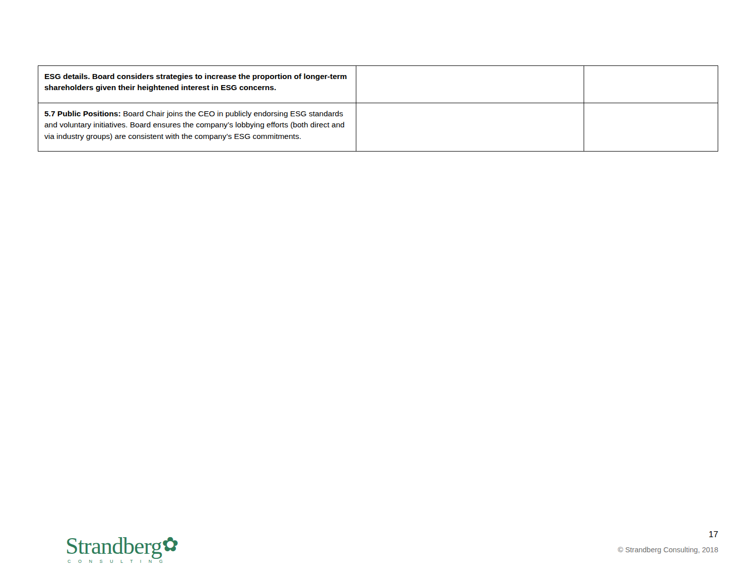| ESG details. Board considers strategies to increase the proportion of longer-term shareholders given their heightened interest in ESG concerns. | | |
| 5.7 Public Positions: Board Chair joins the CEO in publicly endorsing ESG standards and voluntary initiatives. Board ensures the company’s lobbying efforts (both direct and via industry groups) are consistent with the company’s ESG commitments. | | |
Strandberg✿
C O N S U L T I N G
17
© Strandberg Consulting, 2018